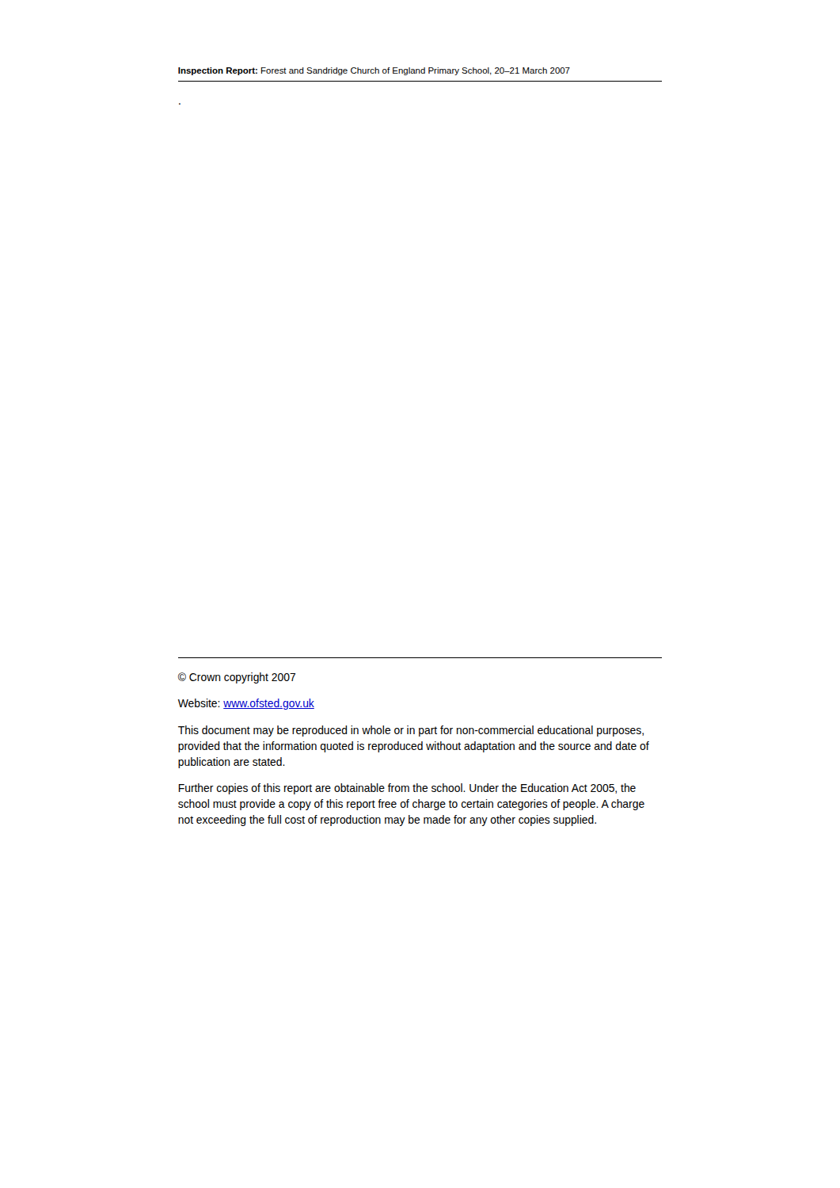Inspection Report: Forest and Sandridge Church of England Primary School, 20–21 March 2007
.
© Crown copyright 2007
Website: www.ofsted.gov.uk
This document may be reproduced in whole or in part for non-commercial educational purposes, provided that the information quoted is reproduced without adaptation and the source and date of publication are stated.
Further copies of this report are obtainable from the school. Under the Education Act 2005, the school must provide a copy of this report free of charge to certain categories of people. A charge not exceeding the full cost of reproduction may be made for any other copies supplied.